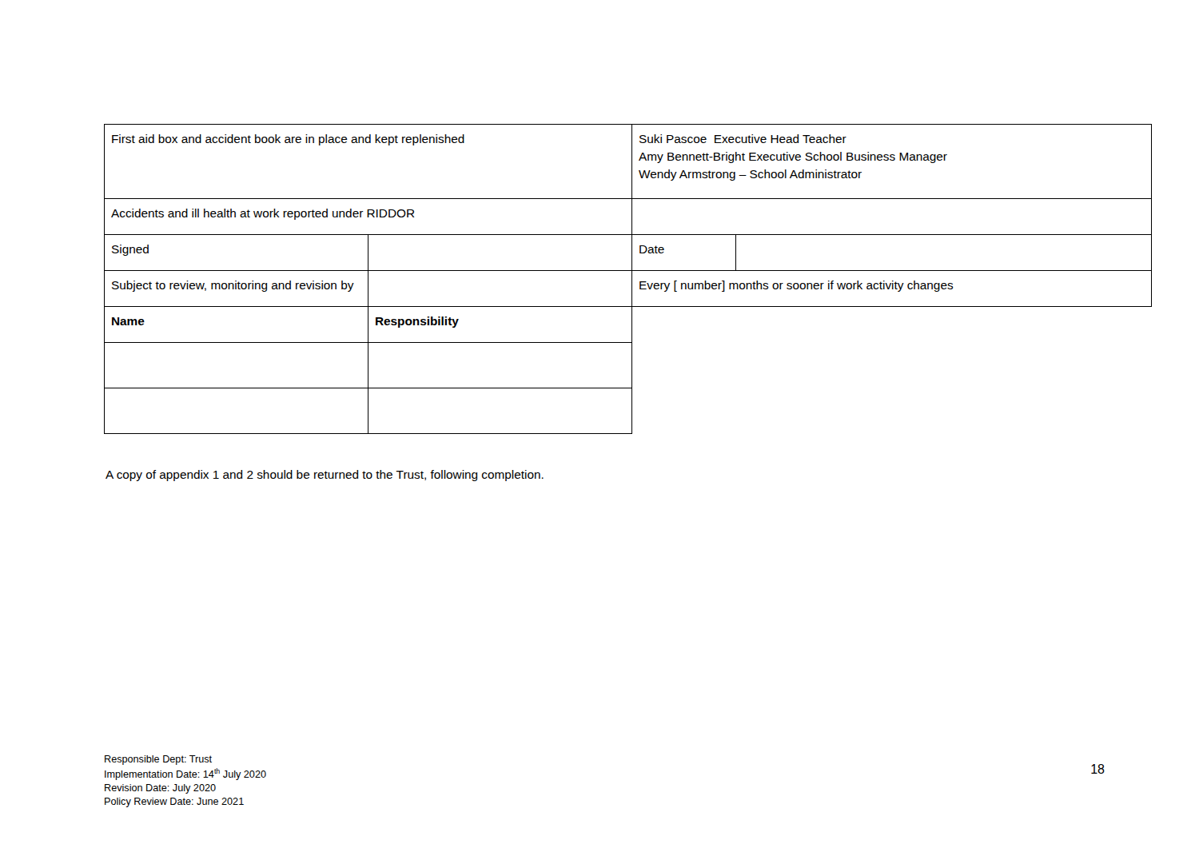| First aid box and accident book are in place and kept replenished | Suki Pascoe Executive Head Teacher Amy Bennett-Bright Executive School Business Manager Wendy Armstrong – School Administrator |
| Accidents and ill health at work reported under RIDDOR | |
| Signed | | Date | |
| Subject to review, monitoring and revision by | | Every [ number] months or sooner if work activity changes |
| Name | Responsibility | |
A copy of appendix 1 and 2 should be returned to the Trust, following completion.
Responsible Dept: Trust
Implementation Date: 14th July 2020
Revision Date: July 2020
Policy Review Date: June 2021
18